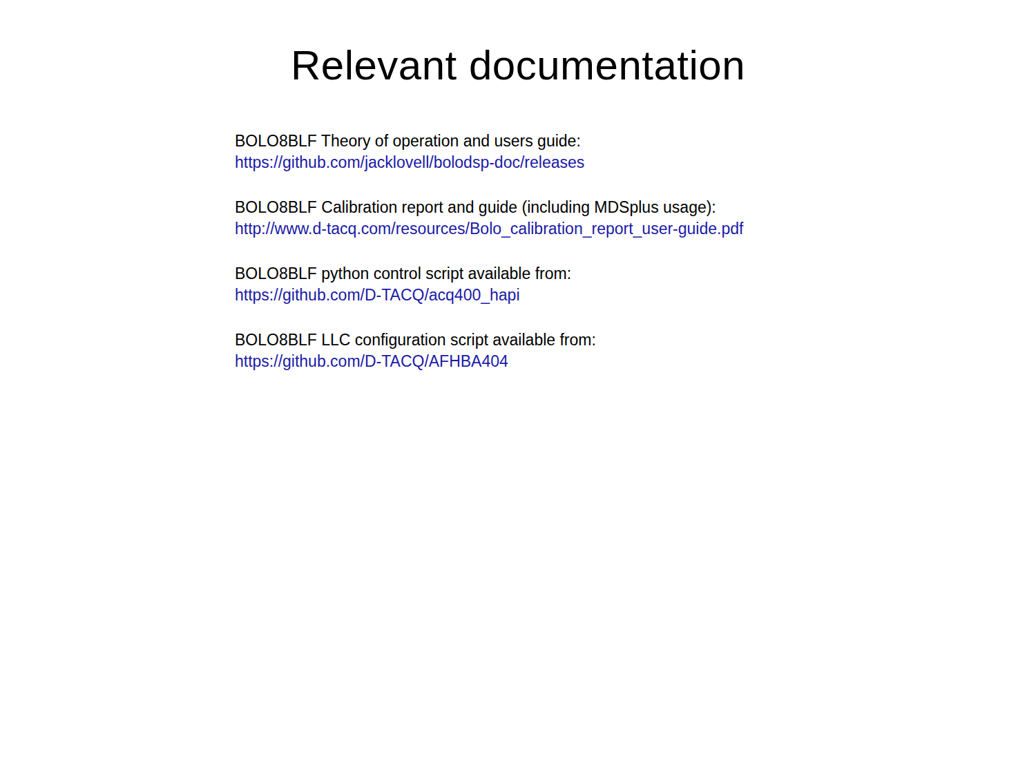Relevant documentation
BOLO8BLF Theory of operation and users guide:
https://github.com/jacklovell/bolodsp-doc/releases
BOLO8BLF Calibration report and guide (including MDSplus usage):
http://www.d-tacq.com/resources/Bolo_calibration_report_user-guide.pdf
BOLO8BLF python control script available from:
https://github.com/D-TACQ/acq400_hapi
BOLO8BLF LLC configuration script available from:
https://github.com/D-TACQ/AFHBA404